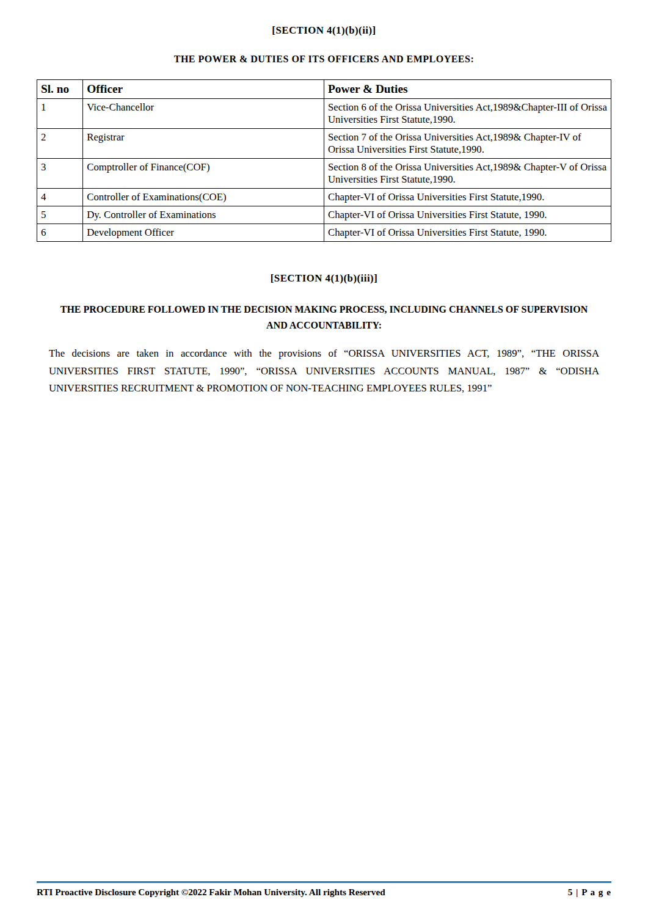[SECTION 4(1)(b)(ii)]
THE POWER & DUTIES OF ITS OFFICERS AND EMPLOYEES:
| Sl. no | Officer | Power & Duties |
| --- | --- | --- |
| 1 | Vice-Chancellor | Section 6 of the Orissa Universities Act,1989&Chapter-III of Orissa Universities First Statute,1990. |
| 2 | Registrar | Section 7 of the Orissa Universities Act,1989& Chapter-IV of Orissa Universities First Statute,1990. |
| 3 | Comptroller of Finance(COF) | Section 8 of the Orissa Universities Act,1989& Chapter-V of Orissa Universities First Statute,1990. |
| 4 | Controller of Examinations(COE) | Chapter-VI of Orissa Universities First Statute,1990. |
| 5 | Dy. Controller of Examinations | Chapter-VI of Orissa Universities First Statute, 1990. |
| 6 | Development Officer | Chapter-VI of Orissa Universities First Statute, 1990. |
[SECTION 4(1)(b)(iii)]
THE PROCEDURE FOLLOWED IN THE DECISION MAKING PROCESS, INCLUDING CHANNELS OF SUPERVISION AND ACCOUNTABILITY:
The decisions are taken in accordance with the provisions of “ORISSA UNIVERSITIES ACT, 1989”, “THE ORISSA UNIVERSITIES FIRST STATUTE, 1990”, “ORISSA UNIVERSITIES ACCOUNTS MANUAL, 1987” & “ODISHA UNIVERSITIES RECRUITMENT & PROMOTION OF NON-TEACHING EMPLOYEES RULES, 1991”
RTI Proactive Disclosure Copyright ©2022 Fakir Mohan University. All rights Reserved 5 | P a g e